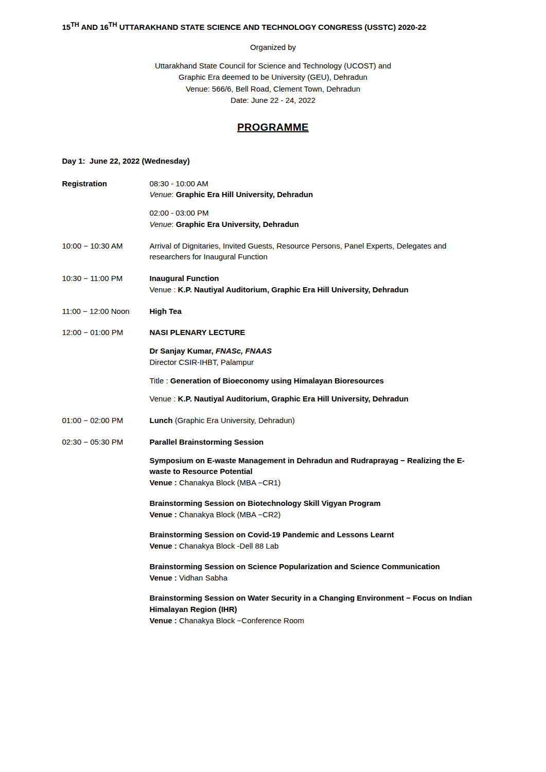15TH AND 16TH UTTARAKHAND STATE SCIENCE AND TECHNOLOGY CONGRESS (USSTC) 2020-22
Organized by
Uttarakhand State Council for Science and Technology (UCOST) and
Graphic Era deemed to be University (GEU), Dehradun
Venue: 566/6, Bell Road, Clement Town, Dehradun
Date: June 22 - 24, 2022
PROGRAMME
Day 1: June 22, 2022 (Wednesday)
| Registration | 08:30 - 10:00 AM Venue : Graphic Era Hill University, Dehradun 02:00 - 03:00 PM Venue : Graphic Era University, Dehradun |
| 10:00 − 10:30 AM | Arrival of Dignitaries, Invited Guests, Resource Persons, Panel Experts, Delegates and researchers for Inaugural Function |
| 10:30 − 11:00 PM | Inaugural Function Venue : K.P. Nautiyal Auditorium, Graphic Era Hill University, Dehradun |
| 11:00 − 12:00 Noon | High Tea |
| 12:00 − 01:00 PM | NASI PLENARY LECTURE Dr Sanjay Kumar, FNASc, FNAAS Director CSIR-IHBT, Palampur Title : Generation of Bioeconomy using Himalayan Bioresources Venue : K.P. Nautiyal Auditorium, Graphic Era Hill University, Dehradun |
| 01:00 − 02:00 PM | Lunch (Graphic Era University, Dehradun) |
| 02:30 − 05:30 PM | Parallel Brainstorming Session Symposium on E-waste Management in Dehradun and Rudraprayag − Realizing the E-waste to Resource Potential Venue : Chanakya Block (MBA −CR1) Brainstorming Session on Biotechnology Skill Vigyan Program Venue : Chanakya Block (MBA −CR2) Brainstorming Session on Covid-19 Pandemic and Lessons Learnt Venue : Chanakya Block -Dell 88 Lab Brainstorming Session on Science Popularization and Science Communication Venue : Vidhan Sabha Brainstorming Session on Water Security in a Changing Environment − Focus on Indian Himalayan Region (IHR) Venue : Chanakya Block −Conference Room |